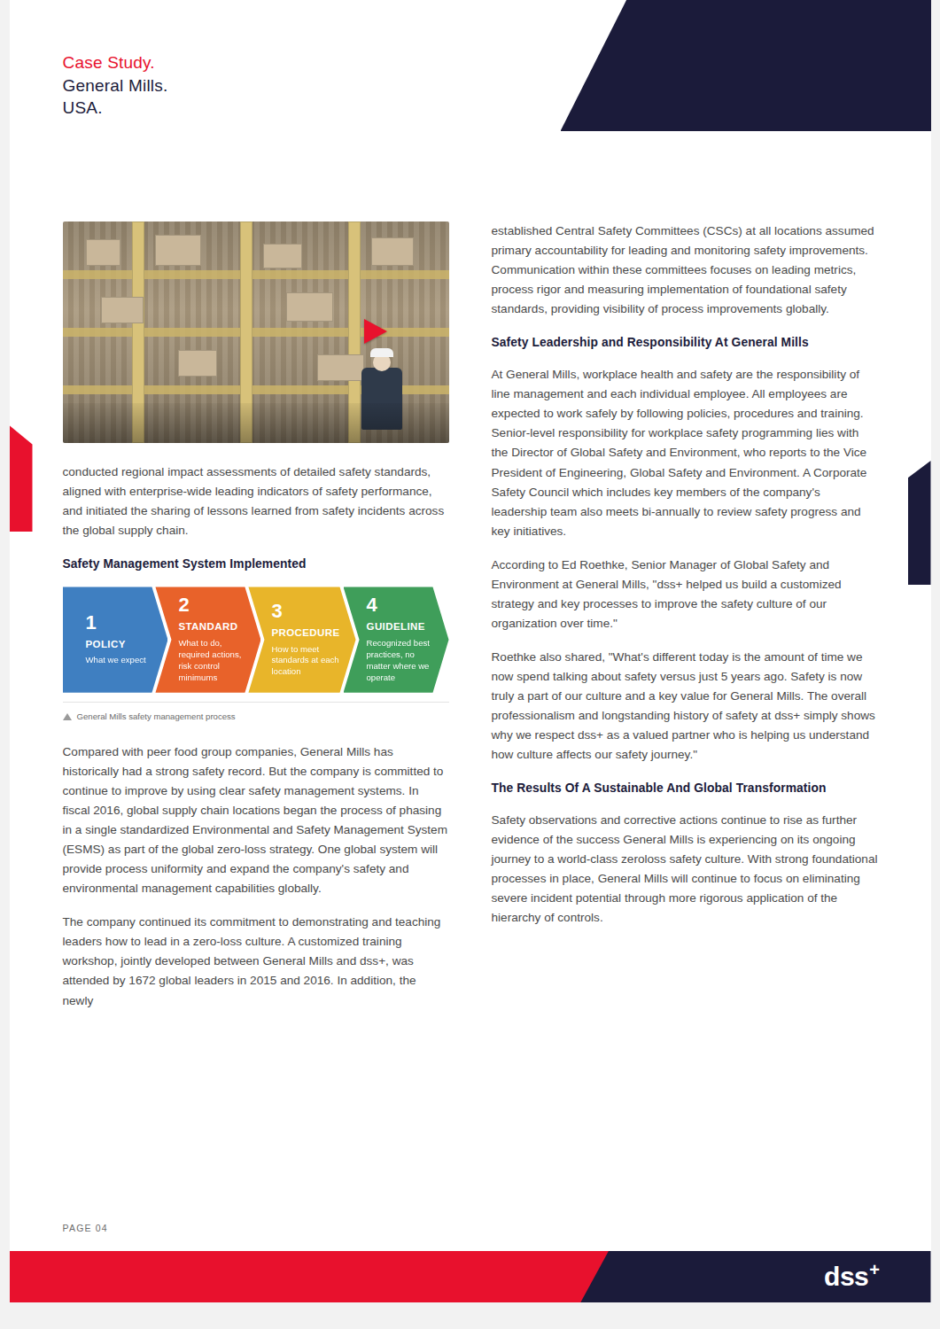Case Study.
General Mills.
USA.
conducted regional impact assessments of detailed safety standards, aligned with enterprise-wide leading indicators of safety performance, and initiated the sharing of lessons learned from safety incidents across the global supply chain.
Safety Management System Implemented
1
POLICY
What we expect
2
STANDARD
What to do, required actions, risk control minimums
3
PROCEDURE
How to meet standards at each location
4
GUIDELINE
Recognized best practices, no matter where we operate
General Mills safety management process
Compared with peer food group companies, General Mills has historically had a strong safety record. But the company is committed to continue to improve by using clear safety management systems. In fiscal 2016, global supply chain locations began the process of phasing in a single standardized Environmental and Safety Management System (ESMS) as part of the global zero-loss strategy. One global system will provide process uniformity and expand the company's safety and environmental management capabilities globally.
The company continued its commitment to demonstrating and teaching leaders how to lead in a zero-loss culture. A customized training workshop, jointly developed between General Mills and dss+, was attended by 1672 global leaders in 2015 and 2016. In addition, the newly
established Central Safety Committees (CSCs) at all locations assumed primary accountability for leading and monitoring safety improvements. Communication within these committees focuses on leading metrics, process rigor and measuring implementation of foundational safety standards, providing visibility of process improvements globally.
Safety Leadership and Responsibility At General Mills
At General Mills, workplace health and safety are the responsibility of line management and each individual employee. All employees are expected to work safely by following policies, procedures and training. Senior-level responsibility for workplace safety programming lies with the Director of Global Safety and Environment, who reports to the Vice President of Engineering, Global Safety and Environment. A Corporate Safety Council which includes key members of the company's leadership team also meets bi-annually to review safety progress and key initiatives.
According to Ed Roethke, Senior Manager of Global Safety and Environment at General Mills, "dss+ helped us build a customized strategy and key processes to improve the safety culture of our organization over time."
Roethke also shared, "What's different today is the amount of time we now spend talking about safety versus just 5 years ago. Safety is now truly a part of our culture and a key value for General Mills. The overall professionalism and longstanding history of safety at dss+ simply shows why we respect dss+ as a valued partner who is helping us understand how culture affects our safety journey."
The Results Of A Sustainable And Global Transformation
Safety observations and corrective actions continue to rise as further evidence of the success General Mills is experiencing on its ongoing journey to a world-class zeroloss safety culture. With strong foundational processes in place, General Mills will continue to focus on eliminating severe incident potential through more rigorous application of the hierarchy of controls.
PAGE 04
dss+